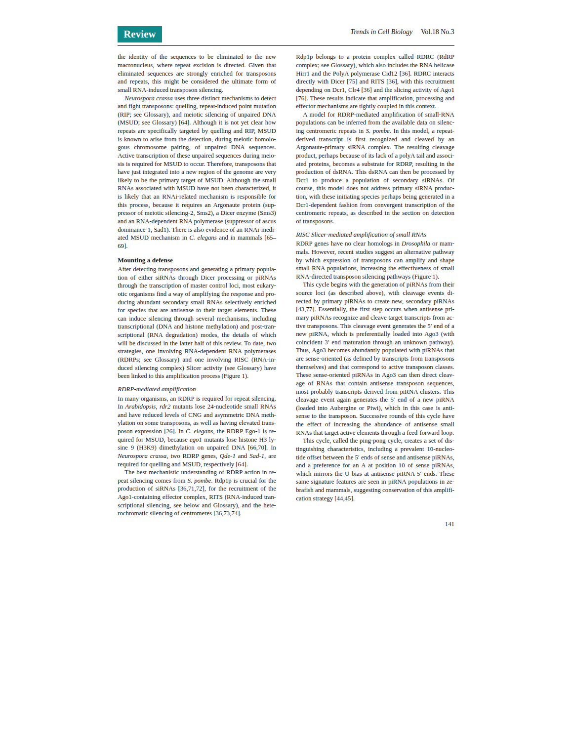Review
Trends in Cell Biology Vol.18 No.3
the identity of the sequences to be eliminated to the new macronucleus, where repeat excision is directed. Given that eliminated sequences are strongly enriched for transposons and repeats, this might be considered the ultimate form of small RNA-induced transposon silencing.
Neurospora crassa uses three distinct mechanisms to detect and fight transposons: quelling, repeat-induced point mutation (RIP; see Glossary), and meiotic silencing of unpaired DNA (MSUD; see Glossary) [64]. Although it is not yet clear how repeats are specifically targeted by quelling and RIP, MSUD is known to arise from the detection, during meiotic homologous chromosome pairing, of unpaired DNA sequences. Active transcription of these unpaired sequences during meiosis is required for MSUD to occur. Therefore, transposons that have just integrated into a new region of the genome are very likely to be the primary target of MSUD. Although the small RNAs associated with MSUD have not been characterized, it is likely that an RNAi-related mechanism is responsible for this process, because it requires an Argonaute protein (suppressor of meiotic silencing-2, Sms2), a Dicer enzyme (Sms3) and an RNA-dependent RNA polymerase (suppressor of ascus dominance-1, Sad1). There is also evidence of an RNAi-mediated MSUD mechanism in C. elegans and in mammals [65–69].
Mounting a defense
After detecting transposons and generating a primary population of either siRNAs through Dicer processing or piRNAs through the transcription of master control loci, most eukaryotic organisms find a way of amplifying the response and producing abundant secondary small RNAs selectively enriched for species that are antisense to their target elements. These can induce silencing through several mechanisms, including transcriptional (DNA and histone methylation) and post-transcriptional (RNA degradation) modes, the details of which will be discussed in the latter half of this review. To date, two strategies, one involving RNA-dependent RNA polymerases (RDRPs; see Glossary) and one involving RISC (RNA-induced silencing complex) Slicer activity (see Glossary) have been linked to this amplification process (Figure 1).
RDRP-mediated amplification
In many organisms, an RDRP is required for repeat silencing. In Arabidopsis, rdr2 mutants lose 24-nucleotide small RNAs and have reduced levels of CNG and asymmetric DNA methylation on some transposons, as well as having elevated transposon expression [26]. In C. elegans, the RDRP Ego-1 is required for MSUD, because ego1 mutants lose histone H3 lysine 9 (H3K9) dimethylation on unpaired DNA [66,70]. In Neurospora crassa, two RDRP genes, Qde-1 and Sad-1, are required for quelling and MSUD, respectively [64].
The best mechanistic understanding of RDRP action in repeat silencing comes from S. pombe. Rdp1p is crucial for the production of siRNAs [36,71,72], for the recruitment of the Ago1-containing effector complex, RITS (RNA-induced transcriptional silencing, see below and Glossary), and the heterochromatic silencing of centromeres [36,73,74].
Rdp1p belongs to a protein complex called RDRC (RdRP complex; see Glossary), which also includes the RNA helicase Hirr1 and the PolyA polymerase Cid12 [36]. RDRC interacts directly with Dicer [75] and RITS [36], with this recruitment depending on Dcr1, Clr4 [36] and the slicing activity of Ago1 [76]. These results indicate that amplification, processing and effector mechanisms are tightly coupled in this context.
A model for RDRP-mediated amplification of small-RNA populations can be inferred from the available data on silencing centromeric repeats in S. pombe. In this model, a repeat-derived transcript is first recognized and cleaved by an Argonaute-primary siRNA complex. The resulting cleavage product, perhaps because of its lack of a polyA tail and associated proteins, becomes a substrate for RDRP, resulting in the production of dsRNA. This dsRNA can then be processed by Dcr1 to produce a population of secondary siRNAs. Of course, this model does not address primary siRNA production, with these initiating species perhaps being generated in a Dcr1-dependent fashion from convergent transcription of the centromeric repeats, as described in the section on detection of transposons.
RISC Slicer-mediated amplification of small RNAs
RDRP genes have no clear homologs in Drosophila or mammals. However, recent studies suggest an alternative pathway by which expression of transposons can amplify and shape small RNA populations, increasing the effectiveness of small RNA-directed transposon silencing pathways (Figure 1).
This cycle begins with the generation of piRNAs from their source loci (as described above), with cleavage events directed by primary piRNAs to create new, secondary piRNAs [43,77]. Essentially, the first step occurs when antisense primary piRNAs recognize and cleave target transcripts from active transposons. This cleavage event generates the 5′ end of a new piRNA, which is preferentially loaded into Ago3 (with coincident 3′ end maturation through an unknown pathway). Thus, Ago3 becomes abundantly populated with piRNAs that are sense-oriented (as defined by transcripts from transposons themselves) and that correspond to active transposon classes. These sense-oriented piRNAs in Ago3 can then direct cleavage of RNAs that contain antisense transposon sequences, most probably transcripts derived from piRNA clusters. This cleavage event again generates the 5′ end of a new piRNA (loaded into Aubergine or Piwi), which in this case is antisense to the transposon. Successive rounds of this cycle have the effect of increasing the abundance of antisense small RNAs that target active elements through a feed-forward loop.
This cycle, called the ping-pong cycle, creates a set of distinguishing characteristics, including a prevalent 10-nucleotide offset between the 5′ ends of sense and antisense piRNAs, and a preference for an A at position 10 of sense piRNAs, which mirrors the U bias at antisense piRNA 5′ ends. These same signature features are seen in piRNA populations in zebrafish and mammals, suggesting conservation of this amplification strategy [44,45].
141